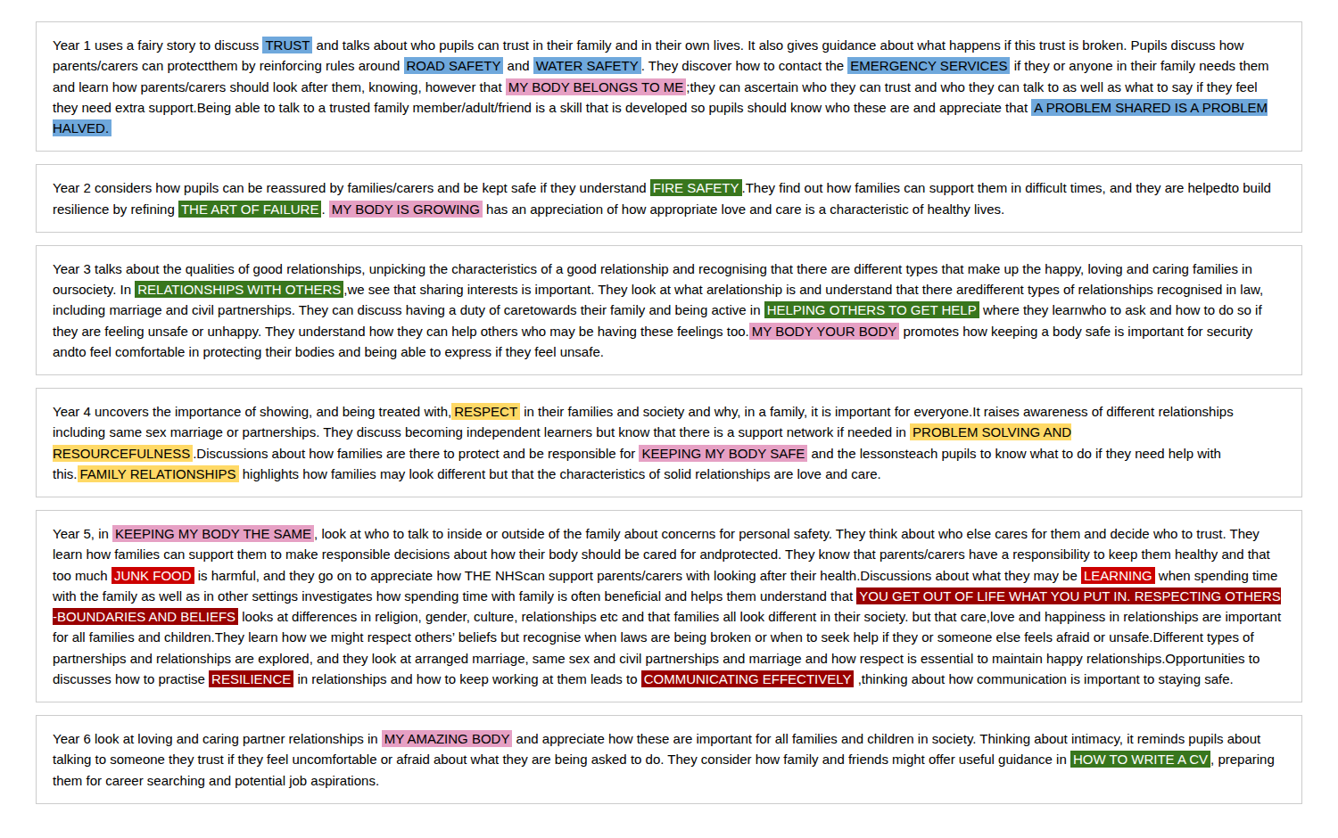Year 1 uses a fairy story to discuss TRUST and talks about who pupils can trust in their family and in their own lives. It also gives guidance about what happens if this trust is broken. Pupils discuss how parents/carers can protectthem by reinforcing rules around ROAD SAFETY and WATER SAFETY. They discover how to contact the EMERGENCY SERVICES if they or anyone in their family needs them and learn how parents/carers should look after them, knowing, however that MY BODY BELONGS TO ME;they can ascertain who they can trust and who they can talk to as well as what to say if they feel they need extra support.Being able to talk to a trusted family member/adult/friend is a skill that is developed so pupils should know who these are and appreciate that A PROBLEM SHARED IS A PROBLEM HALVED.
Year 2 considers how pupils can be reassured by families/carers and be kept safe if they understand FIRE SAFETY.They find out how families can support them in difficult times, and they are helpedto build resilience by refining THE ART OF FAILURE. MY BODY IS GROWING has an appreciation of how appropriate love and care is a characteristic of healthy lives.
Year 3 talks about the qualities of good relationships, unpicking the characteristics of a good relationship and recognising that there are different types that make up the happy, loving and caring families in oursociety. In RELATIONSHIPS WITH OTHERS,we see that sharing interests is important. They look at what arelationship is and understand that there aredifferent types of relationships recognised in law, including marriage and civil partnerships. They can discuss having a duty of caretowards their family and being active in HELPING OTHERS TO GET HELP where they learnwho to ask and how to do so if they are feeling unsafe or unhappy. They understand how they can help others who may be having these feelings too.MY BODY YOUR BODY promotes how keeping a body safe is important for security andto feel comfortable in protecting their bodies and being able to express if they feel unsafe.
Year 4 uncovers the importance of showing, and being treated with,RESPECT in their families and society and why, in a family, it is important for everyone.It raises awareness of different relationships including same sex marriage or partnerships. They discuss becoming independent learners but know that there is a support network if needed in PROBLEM SOLVING AND RESOURCEFULNESS.Discussions about how families are there to protect and be responsible for KEEPING MY BODY SAFE and the lessonsteach pupils to know what to do if they need help with this.FAMILY RELATIONSHIPS highlights how families may look different but that the characteristics of solid relationships are love and care.
Year 5, in KEEPING MY BODY THE SAME, look at who to talk to inside or outside of the family about concerns for personal safety. They think about who else cares for them and decide who to trust. They learn how families can support them to make responsible decisions about how their body should be cared for andprotected. They know that parents/carers have a responsibility to keep them healthy and that too much JUNK FOOD is harmful, and they go on to appreciate how THE NHScan support parents/carers with looking after their health.Discussions about what they may be LEARNING when spending time with the family as well as in other settings investigates how spending time with family is often beneficial and helps them understand that YOU GET OUT OF LIFE WHAT YOU PUT IN. RESPECTING OTHERS -BOUNDARIES AND BELIEFS looks at differences in religion, gender, culture, relationships etc and that families all look different in their society. but that care,love and happiness in relationships are important for all families and children.They learn how we might respect others’ beliefs but recognise when laws are being broken or when to seek help if they or someone else feels afraid or unsafe.Different types of partnerships and relationships are explored, and they look at arranged marriage, same sex and civil partnerships and marriage and how respect is essential to maintain happy relationships.Opportunities to discusses how to practise RESILIENCE in relationships and how to keep working at them leads to COMMUNICATING EFFECTIVELY ,thinking about how communication is important to staying safe.
Year 6 look at loving and caring partner relationships in MY AMAZING BODY and appreciate how these are important for all families and children in society. Thinking about intimacy, it reminds pupils about talking to someone they trust if they feel uncomfortable or afraid about what they are being asked to do. They consider how family and friends might offer useful guidance in HOW TO WRITE A CV, preparing them for career searching and potential job aspirations.